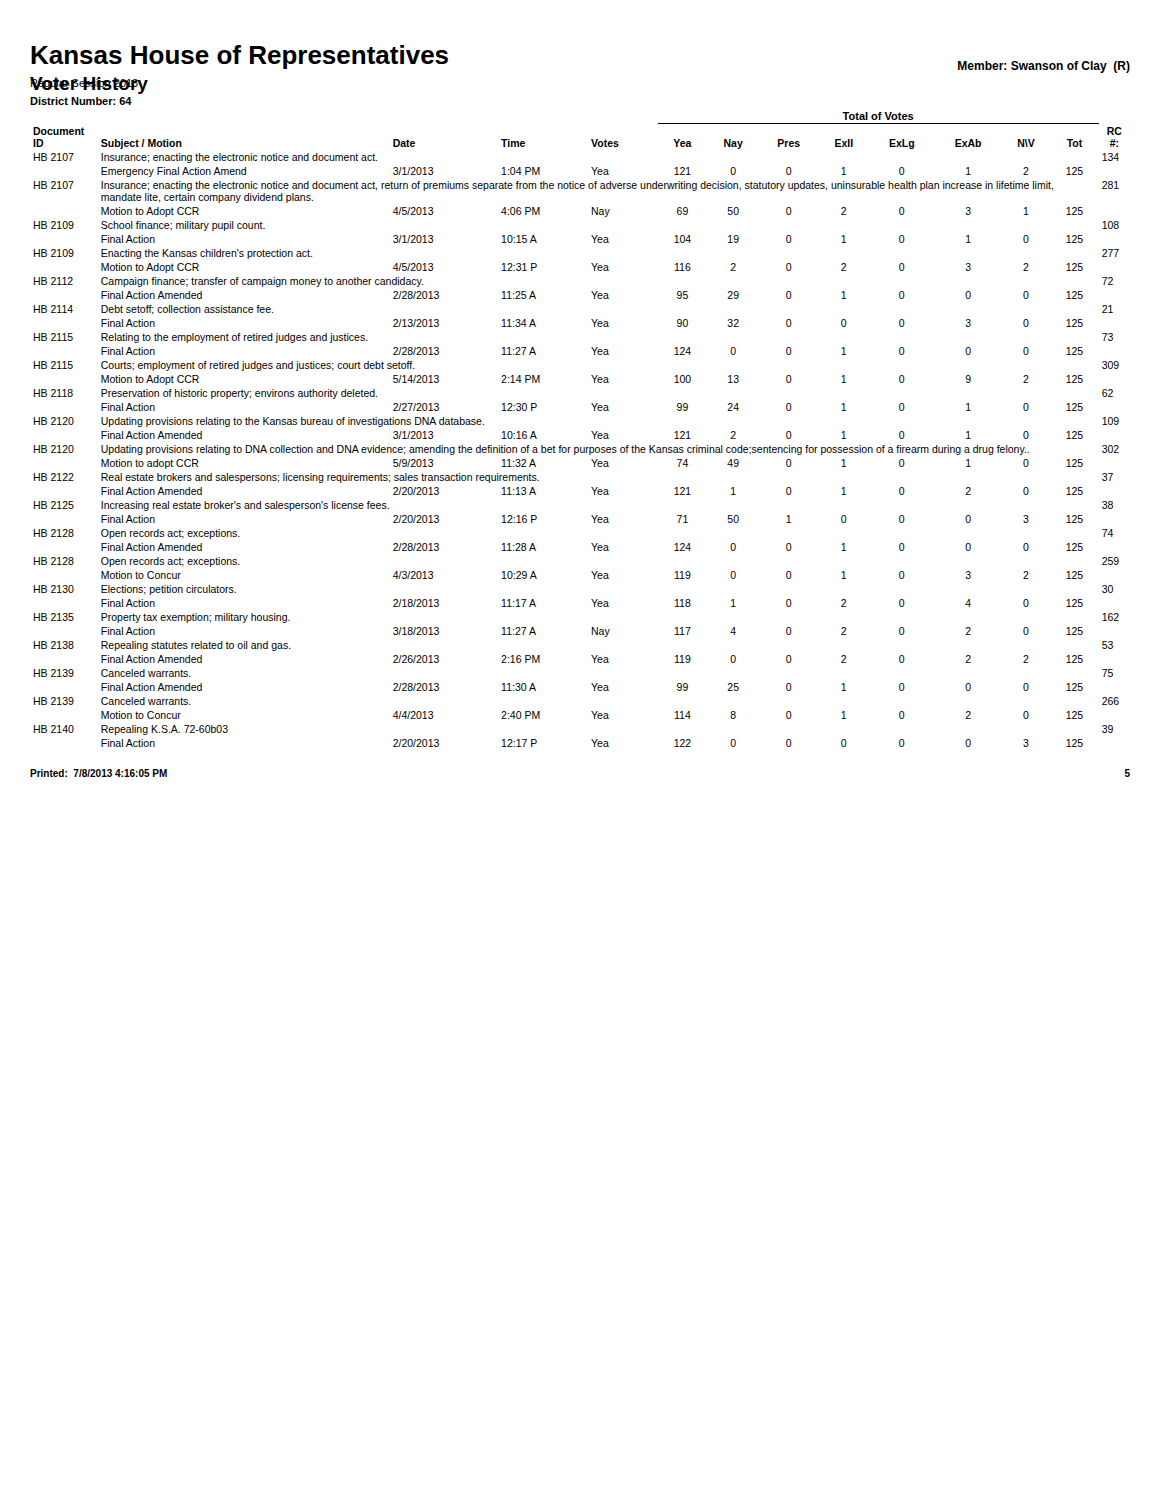Kansas House of Representatives
Voter History
Member: Swanson of Clay (R)
Regular Session 2013
District Number: 64
| | Total of Votes | |
| --- | --- | --- |
| Document ID | Subject / Motion | Date | Time | Votes | Yea | Nay | Pres | ExII | ExLg | ExAb | N\V | Tot | RC #: |
| HB 2107 | Insurance; enacting the electronic notice and document act. | 134 |
| | Emergency Final Action Amend | 3/1/2013 | 1:04 PM | Yea | 121 | 0 | 0 | 1 | 0 | 1 | 2 | 125 | |
| HB 2107 | Insurance; enacting the electronic notice and document act, return of premiums separate from the notice of adverse underwriting decision, statutory updates, uninsurable health plan increase in lifetime limit, mandate lite, certain company dividend plans. | 281 |
| | Motion to Adopt CCR | 4/5/2013 | 4:06 PM | Nay | 69 | 50 | 0 | 2 | 0 | 3 | 1 | 125 | |
| HB 2109 | School finance; military pupil count. | 108 |
| | Final Action | 3/1/2013 | 10:15 A | Yea | 104 | 19 | 0 | 1 | 0 | 1 | 0 | 125 | |
| HB 2109 | Enacting the Kansas children's protection act. | 277 |
| | Motion to Adopt CCR | 4/5/2013 | 12:31 P | Yea | 116 | 2 | 0 | 2 | 0 | 3 | 2 | 125 | |
| HB 2112 | Campaign finance; transfer of campaign money to another candidacy. | 72 |
| | Final Action Amended | 2/28/2013 | 11:25 A | Yea | 95 | 29 | 0 | 1 | 0 | 0 | 0 | 125 | |
| HB 2114 | Debt setoff; collection assistance fee. | 21 |
| | Final Action | 2/13/2013 | 11:34 A | Yea | 90 | 32 | 0 | 0 | 0 | 3 | 0 | 125 | |
| HB 2115 | Relating to the employment of retired judges and justices. | 73 |
| | Final Action | 2/28/2013 | 11:27 A | Yea | 124 | 0 | 0 | 1 | 0 | 0 | 0 | 125 | |
| HB 2115 | Courts; employment of retired judges and justices; court debt setoff. | 309 |
| | Motion to Adopt CCR | 5/14/2013 | 2:14 PM | Yea | 100 | 13 | 0 | 1 | 0 | 9 | 2 | 125 | |
| HB 2118 | Preservation of historic property; environs authority deleted. | 62 |
| | Final Action | 2/27/2013 | 12:30 P | Yea | 99 | 24 | 0 | 1 | 0 | 1 | 0 | 125 | |
| HB 2120 | Updating provisions relating to the Kansas bureau of investigations DNA database. | 109 |
| | Final Action Amended | 3/1/2013 | 10:16 A | Yea | 121 | 2 | 0 | 1 | 0 | 1 | 0 | 125 | |
| HB 2120 | Updating provisions relating to DNA collection and DNA evidence; amending the definition of a bet for purposes of the Kansas criminal code;sentencing for possession of a firearm during a drug felony.. | 302 |
| | Motion to adopt CCR | 5/9/2013 | 11:32 A | Yea | 74 | 49 | 0 | 1 | 0 | 1 | 0 | 125 | |
| HB 2122 | Real estate brokers and salespersons; licensing requirements; sales transaction requirements. | 37 |
| | Final Action Amended | 2/20/2013 | 11:13 A | Yea | 121 | 1 | 0 | 1 | 0 | 2 | 0 | 125 | |
| HB 2125 | Increasing real estate broker's and salesperson's license fees. | 38 |
| | Final Action | 2/20/2013 | 12:16 P | Yea | 71 | 50 | 1 | 0 | 0 | 0 | 3 | 125 | |
| HB 2128 | Open records act; exceptions. | 74 |
| | Final Action Amended | 2/28/2013 | 11:28 A | Yea | 124 | 0 | 0 | 1 | 0 | 0 | 0 | 125 | |
| HB 2128 | Open records act; exceptions. | 259 |
| | Motion to Concur | 4/3/2013 | 10:29 A | Yea | 119 | 0 | 0 | 1 | 0 | 3 | 2 | 125 | |
| HB 2130 | Elections; petition circulators. | 30 |
| | Final Action | 2/18/2013 | 11:17 A | Yea | 118 | 1 | 0 | 2 | 0 | 4 | 0 | 125 | |
| HB 2135 | Property tax exemption; military housing. | 162 |
| | Final Action | 3/18/2013 | 11:27 A | Nay | 117 | 4 | 0 | 2 | 0 | 2 | 0 | 125 | |
| HB 2138 | Repealing statutes related to oil and gas. | 53 |
| | Final Action Amended | 2/26/2013 | 2:16 PM | Yea | 119 | 0 | 0 | 2 | 0 | 2 | 2 | 125 | |
| HB 2139 | Canceled warrants. | 75 |
| | Final Action Amended | 2/28/2013 | 11:30 A | Yea | 99 | 25 | 0 | 1 | 0 | 0 | 0 | 125 | |
| HB 2139 | Canceled warrants. | 266 |
| | Motion to Concur | 4/4/2013 | 2:40 PM | Yea | 114 | 8 | 0 | 1 | 0 | 2 | 0 | 125 | |
| HB 2140 | Repealing K.S.A. 72-60b03 | 39 |
| | Final Action | 2/20/2013 | 12:17 P | Yea | 122 | 0 | 0 | 0 | 0 | 0 | 3 | 125 | |
Printed: 7/8/2013 4:16:05 PM
5